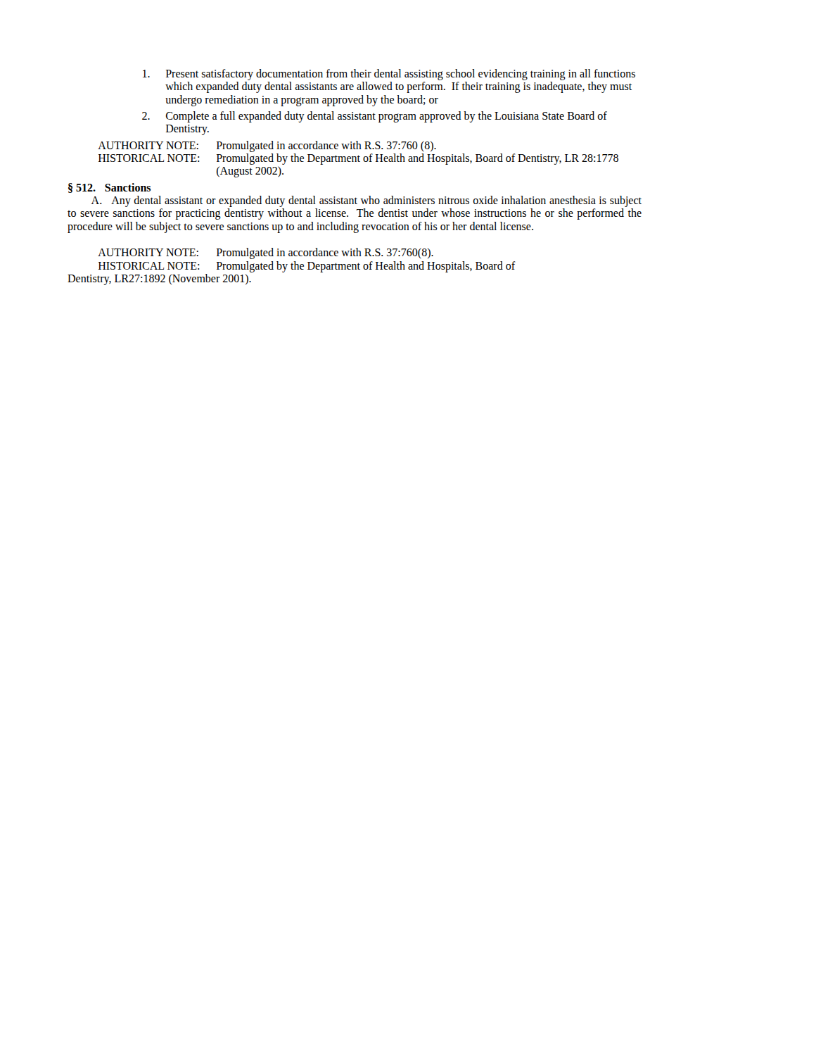1.
Present satisfactory documentation from their dental assisting school evidencing training in all functions which expanded duty dental assistants are allowed to perform. If their training is inadequate, they must undergo remediation in a program approved by the board; or
2.
Complete a full expanded duty dental assistant program approved by the Louisiana State Board of Dentistry.
AUTHORITY NOTE:
Promulgated in accordance with R.S. 37:760 (8).
HISTORICAL NOTE:
Promulgated by the Department of Health and Hospitals, Board of Dentistry, LR 28:1778 (August 2002).
§ 512. Sanctions
A. Any dental assistant or expanded duty dental assistant who administers nitrous oxide inhalation anesthesia is subject to severe sanctions for practicing dentistry without a license. The dentist under whose instructions he or she performed the procedure will be subject to severe sanctions up to and including revocation of his or her dental license.
AUTHORITY NOTE:
Promulgated in accordance with R.S. 37:760(8).
HISTORICAL NOTE:
Promulgated by the Department of Health and Hospitals, Board of
Dentistry, LR27:1892 (November 2001).